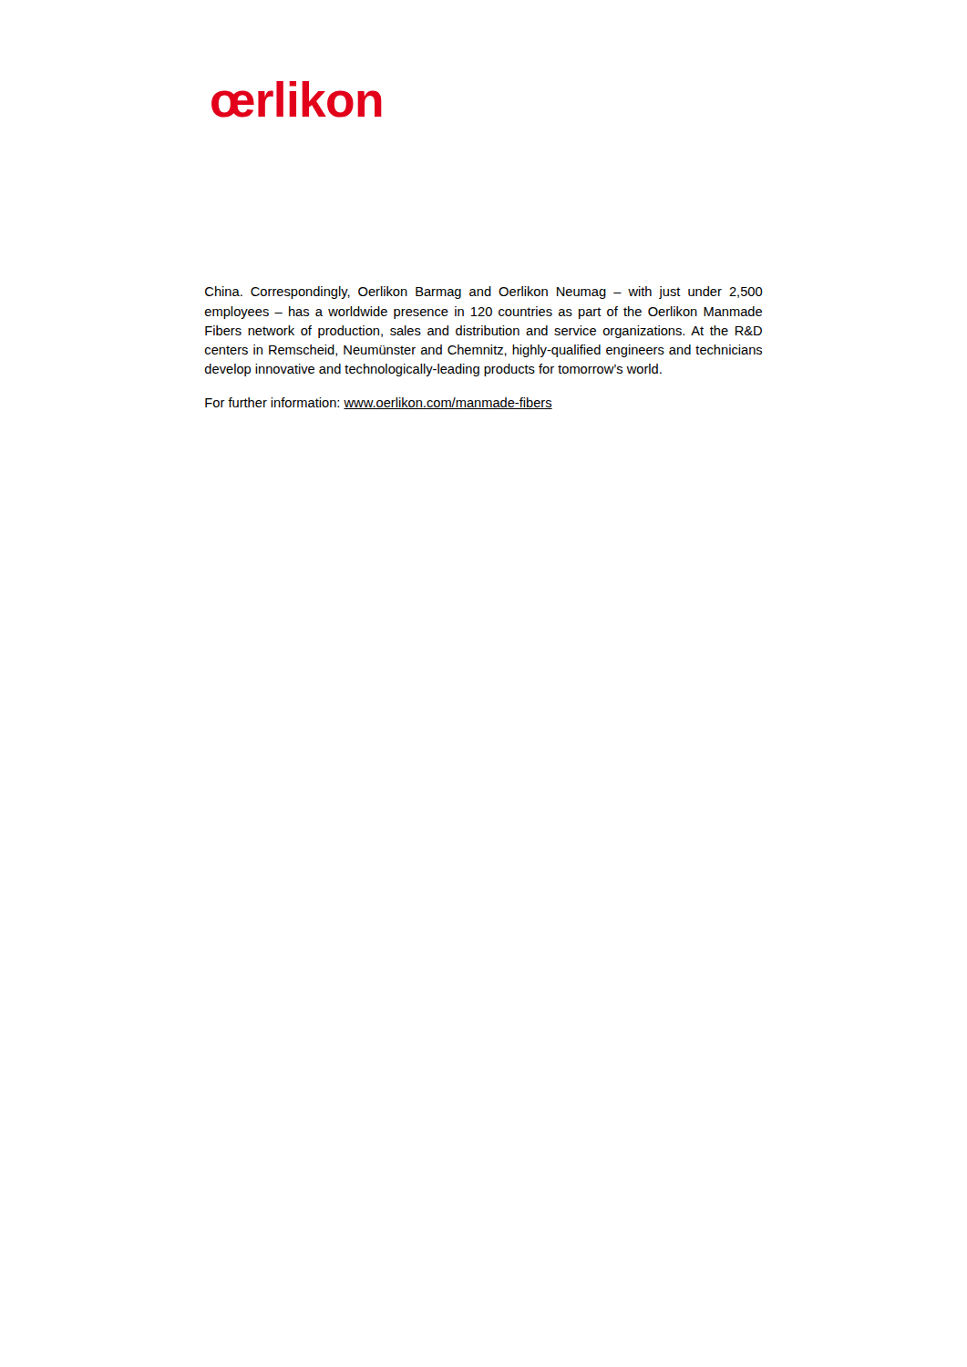œrlikon
China. Correspondingly, Oerlikon Barmag and Oerlikon Neumag – with just under 2,500 employees – has a worldwide presence in 120 countries as part of the Oerlikon Manmade Fibers network of production, sales and distribution and service organizations. At the R&D centers in Remscheid, Neumünster and Chemnitz, highly-qualified engineers and technicians develop innovative and technologically-leading products for tomorrow’s world.
For further information: www.oerlikon.com/manmade-fibers